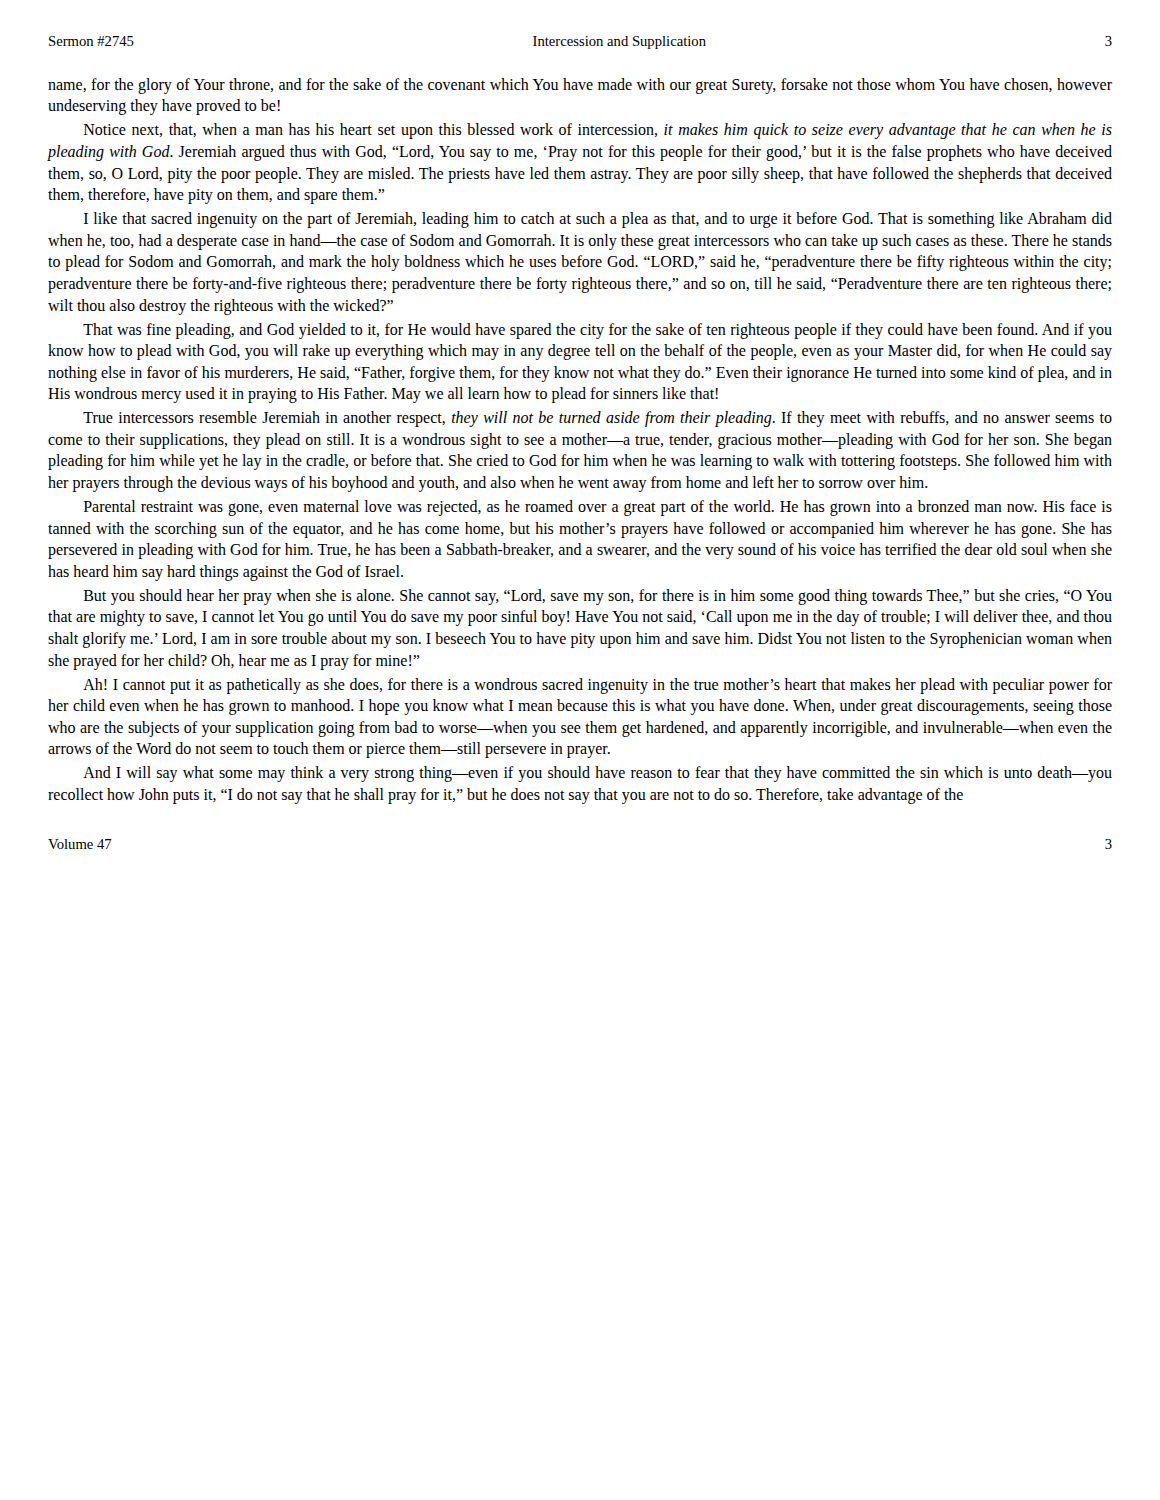Sermon #2745 Intercession and Supplication 3
name, for the glory of Your throne, and for the sake of the covenant which You have made with our great Surety, forsake not those whom You have chosen, however undeserving they have proved to be!
Notice next, that, when a man has his heart set upon this blessed work of intercession, it makes him quick to seize every advantage that he can when he is pleading with God. Jeremiah argued thus with God, “Lord, You say to me, ‘Pray not for this people for their good,’ but it is the false prophets who have deceived them, so, O Lord, pity the poor people. They are misled. The priests have led them astray. They are poor silly sheep, that have followed the shepherds that deceived them, therefore, have pity on them, and spare them.”
I like that sacred ingenuity on the part of Jeremiah, leading him to catch at such a plea as that, and to urge it before God. That is something like Abraham did when he, too, had a desperate case in hand—the case of Sodom and Gomorrah. It is only these great intercessors who can take up such cases as these. There he stands to plead for Sodom and Gomorrah, and mark the holy boldness which he uses before God. “LORD,” said he, “peradventure there be fifty righteous within the city; peradventure there be forty-and-five righteous there; peradventure there be forty righteous there,” and so on, till he said, “Peradventure there are ten righteous there; wilt thou also destroy the righteous with the wicked?”
That was fine pleading, and God yielded to it, for He would have spared the city for the sake of ten righteous people if they could have been found. And if you know how to plead with God, you will rake up everything which may in any degree tell on the behalf of the people, even as your Master did, for when He could say nothing else in favor of his murderers, He said, “Father, forgive them, for they know not what they do.” Even their ignorance He turned into some kind of plea, and in His wondrous mercy used it in praying to His Father. May we all learn how to plead for sinners like that!
True intercessors resemble Jeremiah in another respect, they will not be turned aside from their pleading. If they meet with rebuffs, and no answer seems to come to their supplications, they plead on still. It is a wondrous sight to see a mother—a true, tender, gracious mother—pleading with God for her son. She began pleading for him while yet he lay in the cradle, or before that. She cried to God for him when he was learning to walk with tottering footsteps. She followed him with her prayers through the devious ways of his boyhood and youth, and also when he went away from home and left her to sorrow over him.
Parental restraint was gone, even maternal love was rejected, as he roamed over a great part of the world. He has grown into a bronzed man now. His face is tanned with the scorching sun of the equator, and he has come home, but his mother’s prayers have followed or accompanied him wherever he has gone. She has persevered in pleading with God for him. True, he has been a Sabbath-breaker, and a swearer, and the very sound of his voice has terrified the dear old soul when she has heard him say hard things against the God of Israel.
But you should hear her pray when she is alone. She cannot say, “Lord, save my son, for there is in him some good thing towards Thee,” but she cries, “O You that are mighty to save, I cannot let You go until You do save my poor sinful boy! Have You not said, ‘Call upon me in the day of trouble; I will deliver thee, and thou shalt glorify me.’ Lord, I am in sore trouble about my son. I beseech You to have pity upon him and save him. Didst You not listen to the Syrophenician woman when she prayed for her child? Oh, hear me as I pray for mine!”
Ah! I cannot put it as pathetically as she does, for there is a wondrous sacred ingenuity in the true mother’s heart that makes her plead with peculiar power for her child even when he has grown to manhood. I hope you know what I mean because this is what you have done. When, under great discouragements, seeing those who are the subjects of your supplication going from bad to worse—when you see them get hardened, and apparently incorrigible, and invulnerable—when even the arrows of the Word do not seem to touch them or pierce them—still persevere in prayer.
And I will say what some may think a very strong thing—even if you should have reason to fear that they have committed the sin which is unto death—you recollect how John puts it, “I do not say that he shall pray for it,” but he does not say that you are not to do so. Therefore, take advantage of the
Volume 47 3